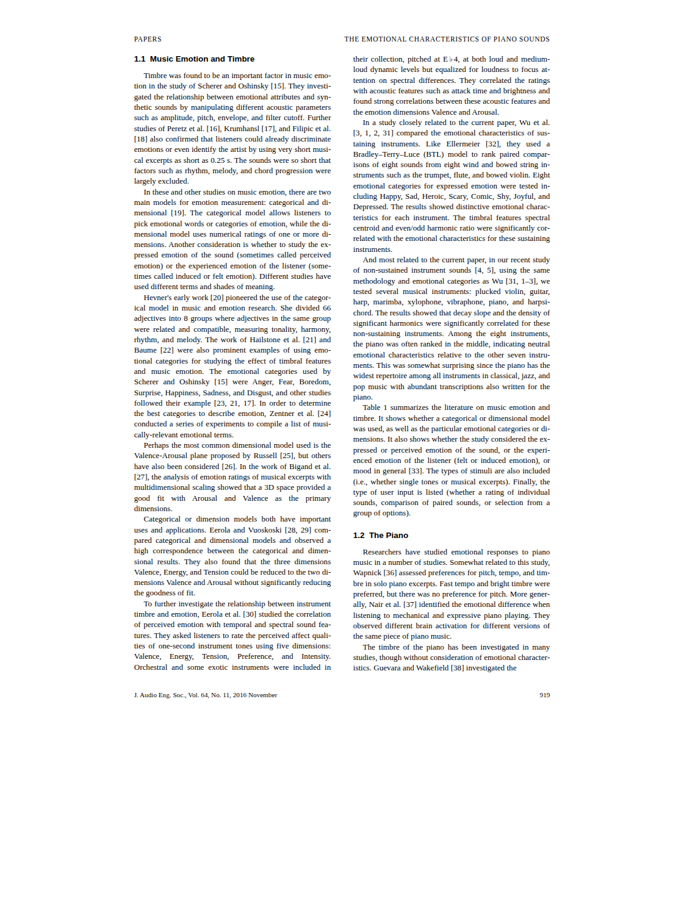Papers The Emotional Characteristics of Piano Sounds
1.1 Music Emotion and Timbre
Timbre was found to be an important factor in music emotion in the study of Scherer and Oshinsky [15]. They investigated the relationship between emotional attributes and synthetic sounds by manipulating different acoustic parameters such as amplitude, pitch, envelope, and filter cutoff. Further studies of Peretz et al. [16], Krumhansl [17], and Filipic et al. [18] also confirmed that listeners could already discriminate emotions or even identify the artist by using very short musical excerpts as short as 0.25 s. The sounds were so short that factors such as rhythm, melody, and chord progression were largely excluded.
In these and other studies on music emotion, there are two main models for emotion measurement: categorical and dimensional [19]. The categorical model allows listeners to pick emotional words or categories of emotion, while the dimensional model uses numerical ratings of one or more dimensions. Another consideration is whether to study the expressed emotion of the sound (sometimes called perceived emotion) or the experienced emotion of the listener (sometimes called induced or felt emotion). Different studies have used different terms and shades of meaning.
Hevner's early work [20] pioneered the use of the categorical model in music and emotion research. She divided 66 adjectives into 8 groups where adjectives in the same group were related and compatible, measuring tonality, harmony, rhythm, and melody. The work of Hailstone et al. [21] and Baume [22] were also prominent examples of using emotional categories for studying the effect of timbral features and music emotion. The emotional categories used by Scherer and Oshinsky [15] were Anger, Fear, Boredom, Surprise, Happiness, Sadness, and Disgust, and other studies followed their example [23, 21, 17]. In order to determine the best categories to describe emotion, Zentner et al. [24] conducted a series of experiments to compile a list of musically-relevant emotional terms.
Perhaps the most common dimensional model used is the Valence-Arousal plane proposed by Russell [25], but others have also been considered [26]. In the work of Bigand et al. [27], the analysis of emotion ratings of musical excerpts with multidimensional scaling showed that a 3D space provided a good fit with Arousal and Valence as the primary dimensions.
Categorical or dimension models both have important uses and applications. Eerola and Vuoskoski [28, 29] compared categorical and dimensional models and observed a high correspondence between the categorical and dimensional results. They also found that the three dimensions Valence, Energy, and Tension could be reduced to the two dimensions Valence and Arousal without significantly reducing the goodness of fit.
To further investigate the relationship between instrument timbre and emotion, Eerola et al. [30] studied the correlation of perceived emotion with temporal and spectral sound features. They asked listeners to rate the perceived affect qualities of one-second instrument tones using five dimensions: Valence, Energy, Tension, Preference, and Intensity. Orchestral and some exotic instruments were included in their collection, pitched at E♭4, at both loud and medium-loud dynamic levels but equalized for loudness to focus attention on spectral differences. They correlated the ratings with acoustic features such as attack time and brightness and found strong correlations between these acoustic features and the emotion dimensions Valence and Arousal.
In a study closely related to the current paper, Wu et al. [3, 1, 2, 31] compared the emotional characteristics of sustaining instruments. Like Ellermeier [32], they used a Bradley–Terry–Luce (BTL) model to rank paired comparisons of eight sounds from eight wind and bowed string instruments such as the trumpet, flute, and bowed violin. Eight emotional categories for expressed emotion were tested including Happy, Sad, Heroic, Scary, Comic, Shy, Joyful, and Depressed. The results showed distinctive emotional characteristics for each instrument. The timbral features spectral centroid and even/odd harmonic ratio were significantly correlated with the emotional characteristics for these sustaining instruments.
And most related to the current paper, in our recent study of non-sustained instrument sounds [4, 5], using the same methodology and emotional categories as Wu [31, 1–3], we tested several musical instruments: plucked violin, guitar, harp, marimba, xylophone, vibraphone, piano, and harpsichord. The results showed that decay slope and the density of significant harmonics were significantly correlated for these non-sustaining instruments. Among the eight instruments, the piano was often ranked in the middle, indicating neutral emotional characteristics relative to the other seven instruments. This was somewhat surprising since the piano has the widest repertoire among all instruments in classical, jazz, and pop music with abundant transcriptions also written for the piano.
Table 1 summarizes the literature on music emotion and timbre. It shows whether a categorical or dimensional model was used, as well as the particular emotional categories or dimensions. It also shows whether the study considered the expressed or perceived emotion of the sound, or the experienced emotion of the listener (felt or induced emotion), or mood in general [33]. The types of stimuli are also included (i.e., whether single tones or musical excerpts). Finally, the type of user input is listed (whether a rating of individual sounds, comparison of paired sounds, or selection from a group of options).
1.2 The Piano
Researchers have studied emotional responses to piano music in a number of studies. Somewhat related to this study, Wapnick [36] assessed preferences for pitch, tempo, and timbre in solo piano excerpts. Fast tempo and bright timbre were preferred, but there was no preference for pitch. More generally, Nair et al. [37] identified the emotional difference when listening to mechanical and expressive piano playing. They observed different brain activation for different versions of the same piece of piano music.
The timbre of the piano has been investigated in many studies, though without consideration of emotional characteristics. Guevara and Wakefield [38] investigated the
J. Audio Eng. Soc., Vol. 64, No. 11, 2016 November 919